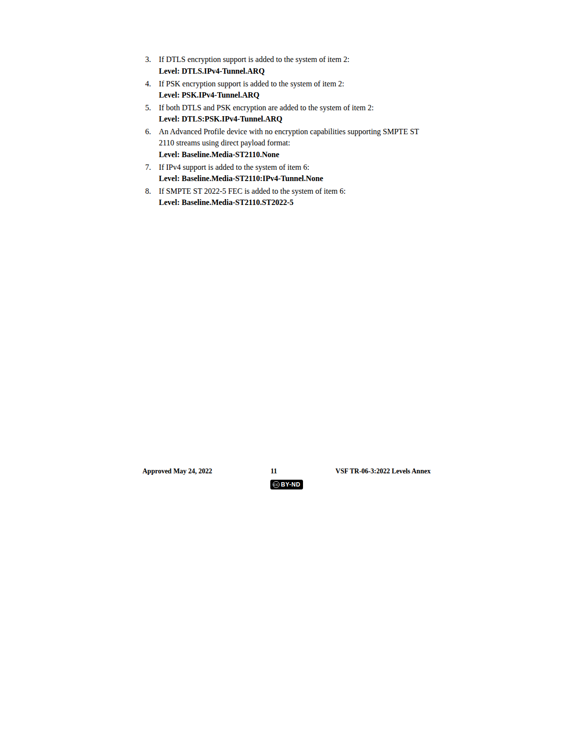3. If DTLS encryption support is added to the system of item 2: Level: DTLS.IPv4-Tunnel.ARQ
4. If PSK encryption support is added to the system of item 2: Level: PSK.IPv4-Tunnel.ARQ
5. If both DTLS and PSK encryption are added to the system of item 2: Level: DTLS:PSK.IPv4-Tunnel.ARQ
6. An Advanced Profile device with no encryption capabilities supporting SMPTE ST 2110 streams using direct payload format: Level: Baseline.Media-ST2110.None
7. If IPv4 support is added to the system of item 6: Level: Baseline.Media-ST2110:IPv4-Tunnel.None
8. If SMPTE ST 2022-5 FEC is added to the system of item 6: Level: Baseline.Media-ST2110.ST2022-5
Approved May 24, 2022 11 VSF TR-06-3:2022 Levels Annex
cc BY-ND